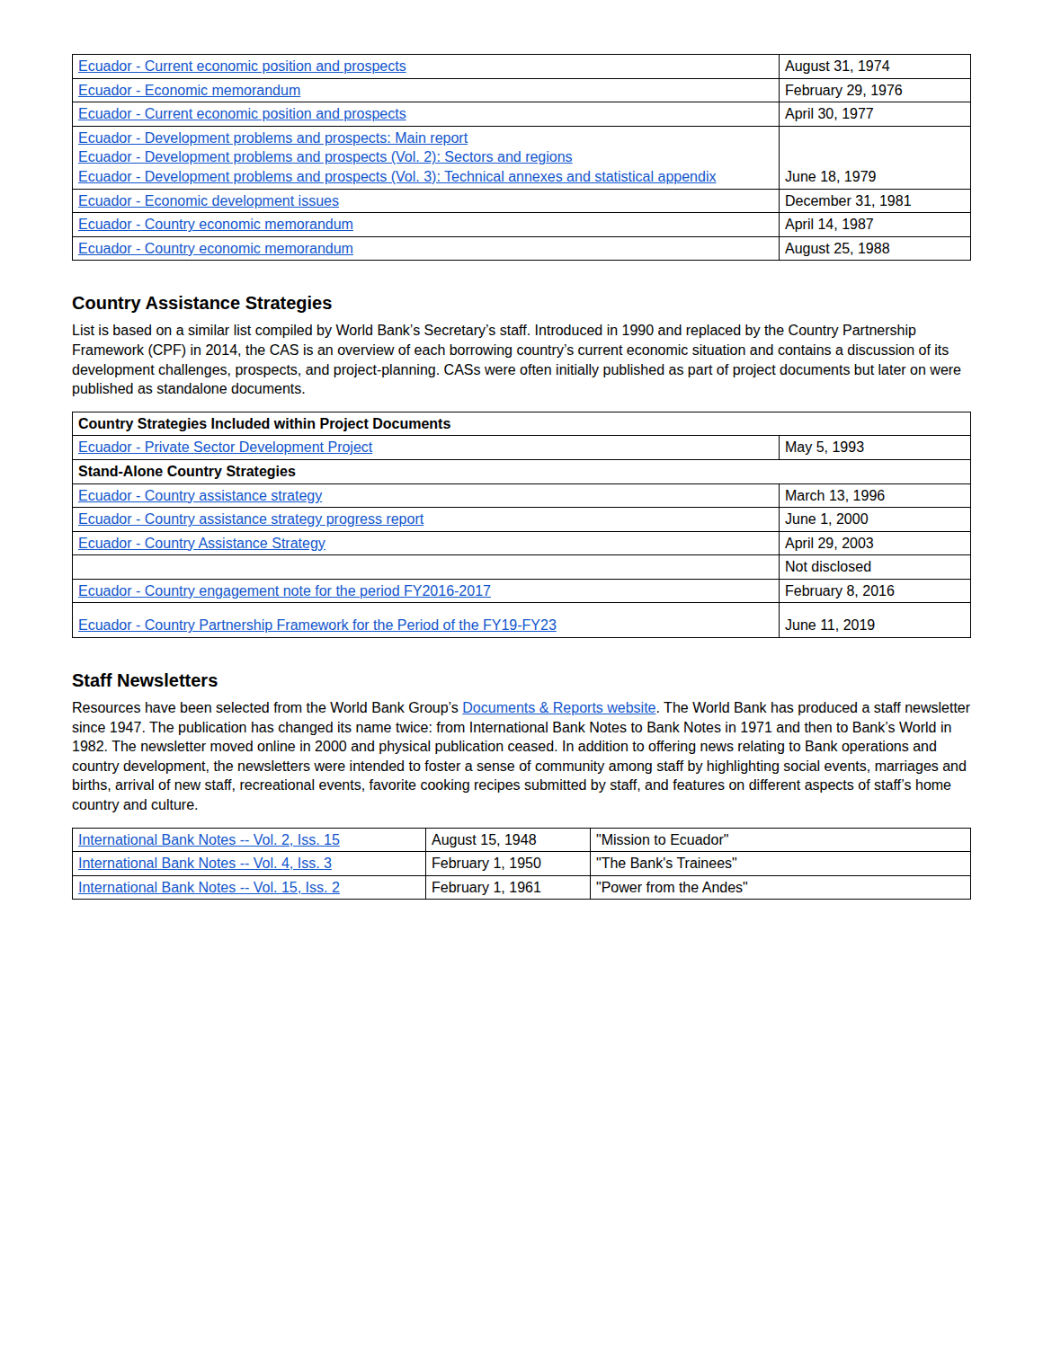| Ecuador - Current economic position and prospects | August 31, 1974 |
| Ecuador - Economic memorandum | February 29, 1976 |
| Ecuador - Current economic position and prospects | April 30, 1977 |
| Ecuador - Development problems and prospects: Main report Ecuador - Development problems and prospects (Vol. 2): Sectors and regions Ecuador - Development problems and prospects (Vol. 3): Technical annexes and statistical appendix | June 18, 1979 |
| Ecuador - Economic development issues | December 31, 1981 |
| Ecuador - Country economic memorandum | April 14, 1987 |
| Ecuador - Country economic memorandum | August 25, 1988 |
Country Assistance Strategies
List is based on a similar list compiled by World Bank’s Secretary’s staff. Introduced in 1990 and replaced by the Country Partnership Framework (CPF) in 2014, the CAS is an overview of each borrowing country’s current economic situation and contains a discussion of its development challenges, prospects, and project-planning. CASs were often initially published as part of project documents but later on were published as standalone documents.
| Country Strategies Included within Project Documents |
| Ecuador - Private Sector Development Project | May 5, 1993 |
| Stand-Alone Country Strategies |
| Ecuador - Country assistance strategy | March 13, 1996 |
| Ecuador - Country assistance strategy progress report | June 1, 2000 |
| Ecuador - Country Assistance Strategy | April 29, 2003 |
| | Not disclosed |
| Ecuador - Country engagement note for the period FY2016-2017 | February 8, 2016 |
| Ecuador - Country Partnership Framework for the Period of the FY19-FY23 | June 11, 2019 |
Staff Newsletters
Resources have been selected from the World Bank Group’s Documents & Reports website. The World Bank has produced a staff newsletter since 1947. The publication has changed its name twice: from International Bank Notes to Bank Notes in 1971 and then to Bank’s World in 1982. The newsletter moved online in 2000 and physical publication ceased. In addition to offering news relating to Bank operations and country development, the newsletters were intended to foster a sense of community among staff by highlighting social events, marriages and births, arrival of new staff, recreational events, favorite cooking recipes submitted by staff, and features on different aspects of staff’s home country and culture.
| International Bank Notes -- Vol. 2, Iss. 15 | August 15, 1948 | "Mission to Ecuador" |
| International Bank Notes -- Vol. 4, Iss. 3 | February 1, 1950 | "The Bank's Trainees" |
| International Bank Notes -- Vol. 15, Iss. 2 | February 1, 1961 | "Power from the Andes" |